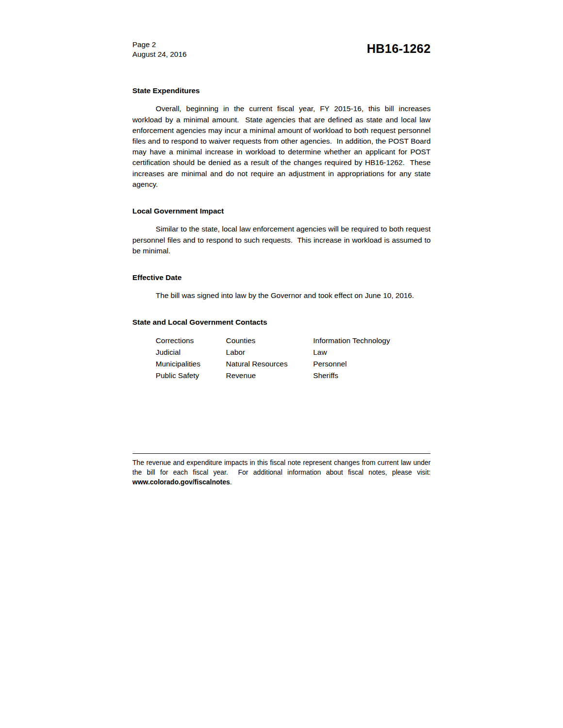Page 2
August 24, 2016
HB16-1262
State Expenditures
Overall, beginning in the current fiscal year, FY 2015-16, this bill increases workload by a minimal amount. State agencies that are defined as state and local law enforcement agencies may incur a minimal amount of workload to both request personnel files and to respond to waiver requests from other agencies. In addition, the POST Board may have a minimal increase in workload to determine whether an applicant for POST certification should be denied as a result of the changes required by HB16-1262. These increases are minimal and do not require an adjustment in appropriations for any state agency.
Local Government Impact
Similar to the state, local law enforcement agencies will be required to both request personnel files and to respond to such requests. This increase in workload is assumed to be minimal.
Effective Date
The bill was signed into law by the Governor and took effect on June 10, 2016.
State and Local Government Contacts
| Corrections | Counties | Information Technology |
| Judicial | Labor | Law |
| Municipalities | Natural Resources | Personnel |
| Public Safety | Revenue | Sheriffs |
The revenue and expenditure impacts in this fiscal note represent changes from current law under the bill for each fiscal year. For additional information about fiscal notes, please visit: www.colorado.gov/fiscalnotes.